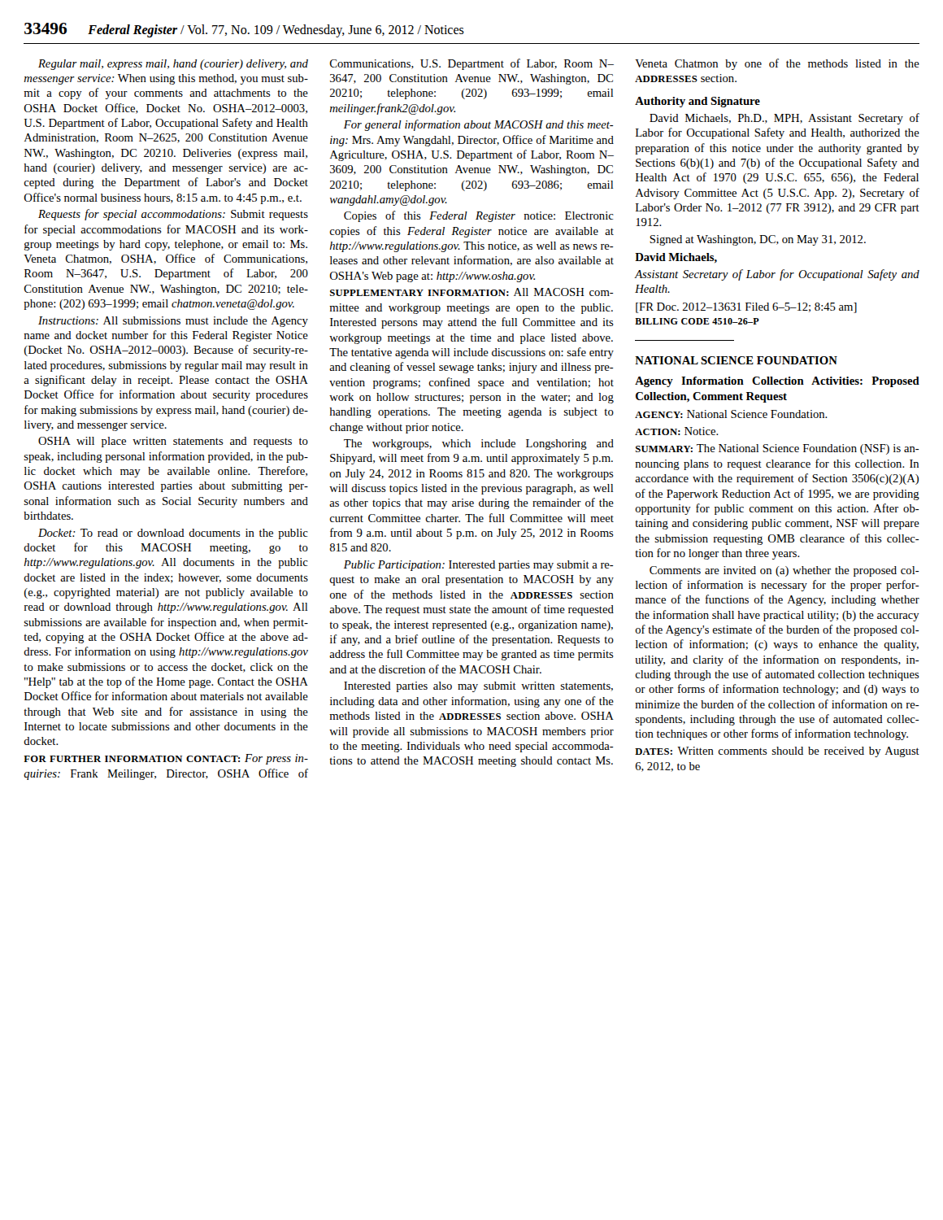33496 Federal Register / Vol. 77, No. 109 / Wednesday, June 6, 2012 / Notices
Regular mail, express mail, hand (courier) delivery, and messenger service: When using this method, you must submit a copy of your comments and attachments to the OSHA Docket Office, Docket No. OSHA–2012–0003, U.S. Department of Labor, Occupational Safety and Health Administration, Room N–2625, 200 Constitution Avenue NW., Washington, DC 20210. Deliveries (express mail, hand (courier) delivery, and messenger service) are accepted during the Department of Labor's and Docket Office's normal business hours, 8:15 a.m. to 4:45 p.m., e.t.
Requests for special accommodations: Submit requests for special accommodations for MACOSH and its workgroup meetings by hard copy, telephone, or email to: Ms. Veneta Chatmon, OSHA, Office of Communications, Room N–3647, U.S. Department of Labor, 200 Constitution Avenue NW., Washington, DC 20210; telephone: (202) 693–1999; email chatmon.veneta@dol.gov.
Instructions: All submissions must include the Agency name and docket number for this Federal Register Notice (Docket No. OSHA–2012–0003). Because of security-related procedures, submissions by regular mail may result in a significant delay in receipt. Please contact the OSHA Docket Office for information about security procedures for making submissions by express mail, hand (courier) delivery, and messenger service.
OSHA will place written statements and requests to speak, including personal information provided, in the public docket which may be available online. Therefore, OSHA cautions interested parties about submitting personal information such as Social Security numbers and birthdates.
Docket: To read or download documents in the public docket for this MACOSH meeting, go to http://www.regulations.gov. All documents in the public docket are listed in the index; however, some documents (e.g., copyrighted material) are not publicly available to read or download through http://www.regulations.gov. All submissions are available for inspection and, when permitted, copying at the OSHA Docket Office at the above address. For information on using http://www.regulations.gov to make submissions or to access the docket, click on the ''Help'' tab at the top of the Home page. Contact the OSHA Docket Office for information about materials not available through that Web site and for assistance in using the Internet to locate submissions and other documents in the docket.
For Further Information Contact: For press inquiries: Frank Meilinger, Director, OSHA Office of Communications, U.S. Department of Labor, Room N–3647, 200 Constitution Avenue NW., Washington, DC 20210; telephone: (202) 693–1999; email meilinger.frank2@dol.gov.
For general information about MACOSH and this meeting: Mrs. Amy Wangdahl, Director, Office of Maritime and Agriculture, OSHA, U.S. Department of Labor, Room N–3609, 200 Constitution Avenue NW., Washington, DC 20210; telephone: (202) 693–2086; email wangdahl.amy@dol.gov.
Copies of this Federal Register notice: Electronic copies of this Federal Register notice are available at http://www.regulations.gov. This notice, as well as news releases and other relevant information, are also available at OSHA's Web page at: http://www.osha.gov.
Supplementary Information: All MACOSH committee and workgroup meetings are open to the public. Interested persons may attend the full Committee and its workgroup meetings at the time and place listed above. The tentative agenda will include discussions on: safe entry and cleaning of vessel sewage tanks; injury and illness prevention programs; confined space and ventilation; hot work on hollow structures; person in the water; and log handling operations. The meeting agenda is subject to change without prior notice.
The workgroups, which include Longshoring and Shipyard, will meet from 9 a.m. until approximately 5 p.m. on July 24, 2012 in Rooms 815 and 820. The workgroups will discuss topics listed in the previous paragraph, as well as other topics that may arise during the remainder of the current Committee charter. The full Committee will meet from 9 a.m. until about 5 p.m. on July 25, 2012 in Rooms 815 and 820.
Public Participation: Interested parties may submit a request to make an oral presentation to MACOSH by any one of the methods listed in the Addresses section above. The request must state the amount of time requested to speak, the interest represented (e.g., organization name), if any, and a brief outline of the presentation. Requests to address the full Committee may be granted as time permits and at the discretion of the MACOSH Chair.
Interested parties also may submit written statements, including data and other information, using any one of the methods listed in the Addresses section above. OSHA will provide all submissions to MACOSH members prior to the meeting. Individuals who need special accommodations to attend the MACOSH meeting should contact Ms. Veneta Chatmon by one of the methods listed in the Addresses section.
Authority and Signature
David Michaels, Ph.D., MPH, Assistant Secretary of Labor for Occupational Safety and Health, authorized the preparation of this notice under the authority granted by Sections 6(b)(1) and 7(b) of the Occupational Safety and Health Act of 1970 (29 U.S.C. 655, 656), the Federal Advisory Committee Act (5 U.S.C. App. 2), Secretary of Labor's Order No. 1–2012 (77 FR 3912), and 29 CFR part 1912.
Signed at Washington, DC, on May 31, 2012.
David Michaels,
Assistant Secretary of Labor for Occupational Safety and Health.
[FR Doc. 2012–13631 Filed 6–5–12; 8:45 am]
BILLING CODE 4510–26–P
National Science Foundation
Agency Information Collection Activities: Proposed Collection, Comment Request
Agency: National Science Foundation.
Action: Notice.
Summary: The National Science Foundation (NSF) is announcing plans to request clearance for this collection. In accordance with the requirement of Section 3506(c)(2)(A) of the Paperwork Reduction Act of 1995, we are providing opportunity for public comment on this action. After obtaining and considering public comment, NSF will prepare the submission requesting OMB clearance of this collection for no longer than three years.
Comments are invited on (a) whether the proposed collection of information is necessary for the proper performance of the functions of the Agency, including whether the information shall have practical utility; (b) the accuracy of the Agency's estimate of the burden of the proposed collection of information; (c) ways to enhance the quality, utility, and clarity of the information on respondents, including through the use of automated collection techniques or other forms of information technology; and (d) ways to minimize the burden of the collection of information on respondents, including through the use of automated collection techniques or other forms of information technology.
Dates: Written comments should be received by August 6, 2012, to be